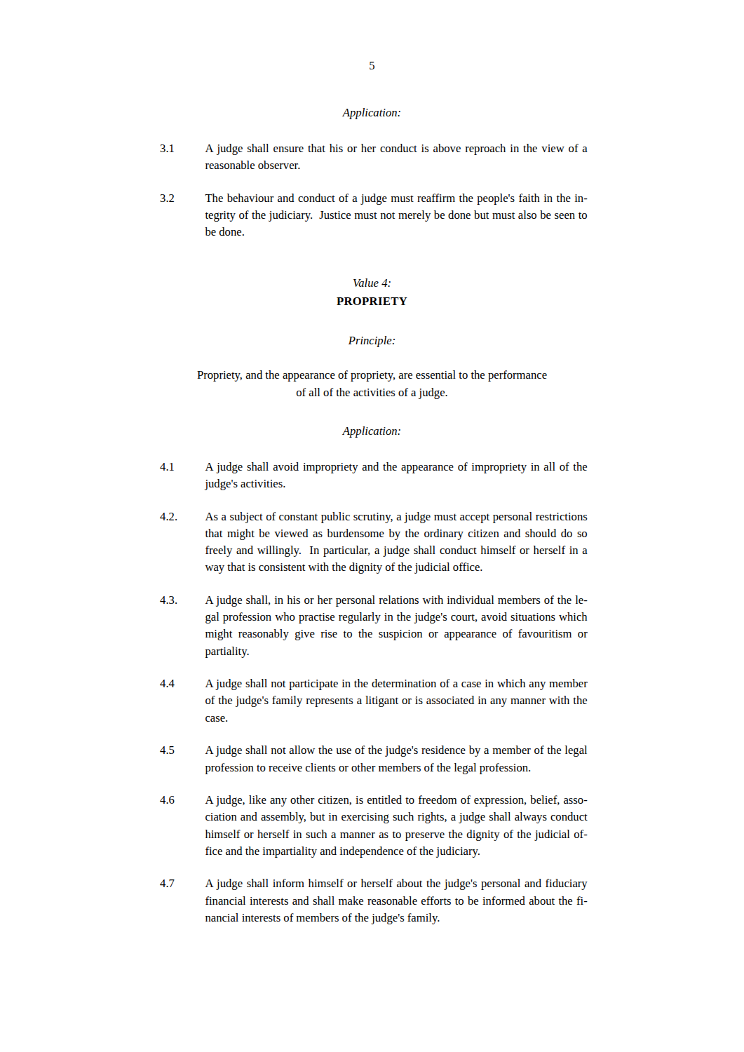5
Application:
3.1 A judge shall ensure that his or her conduct is above reproach in the view of a reasonable observer.
3.2 The behaviour and conduct of a judge must reaffirm the people's faith in the integrity of the judiciary. Justice must not merely be done but must also be seen to be done.
Value 4:
PROPRIETY
Principle:
Propriety, and the appearance of propriety, are essential to the performance
of all of the activities of a judge.
Application:
4.1 A judge shall avoid impropriety and the appearance of impropriety in all of the judge's activities.
4.2. As a subject of constant public scrutiny, a judge must accept personal restrictions that might be viewed as burdensome by the ordinary citizen and should do so freely and willingly. In particular, a judge shall conduct himself or herself in a way that is consistent with the dignity of the judicial office.
4.3. A judge shall, in his or her personal relations with individual members of the legal profession who practise regularly in the judge's court, avoid situations which might reasonably give rise to the suspicion or appearance of favouritism or partiality.
4.4 A judge shall not participate in the determination of a case in which any member of the judge's family represents a litigant or is associated in any manner with the case.
4.5 A judge shall not allow the use of the judge's residence by a member of the legal profession to receive clients or other members of the legal profession.
4.6 A judge, like any other citizen, is entitled to freedom of expression, belief, association and assembly, but in exercising such rights, a judge shall always conduct himself or herself in such a manner as to preserve the dignity of the judicial office and the impartiality and independence of the judiciary.
4.7 A judge shall inform himself or herself about the judge's personal and fiduciary financial interests and shall make reasonable efforts to be informed about the financial interests of members of the judge's family.